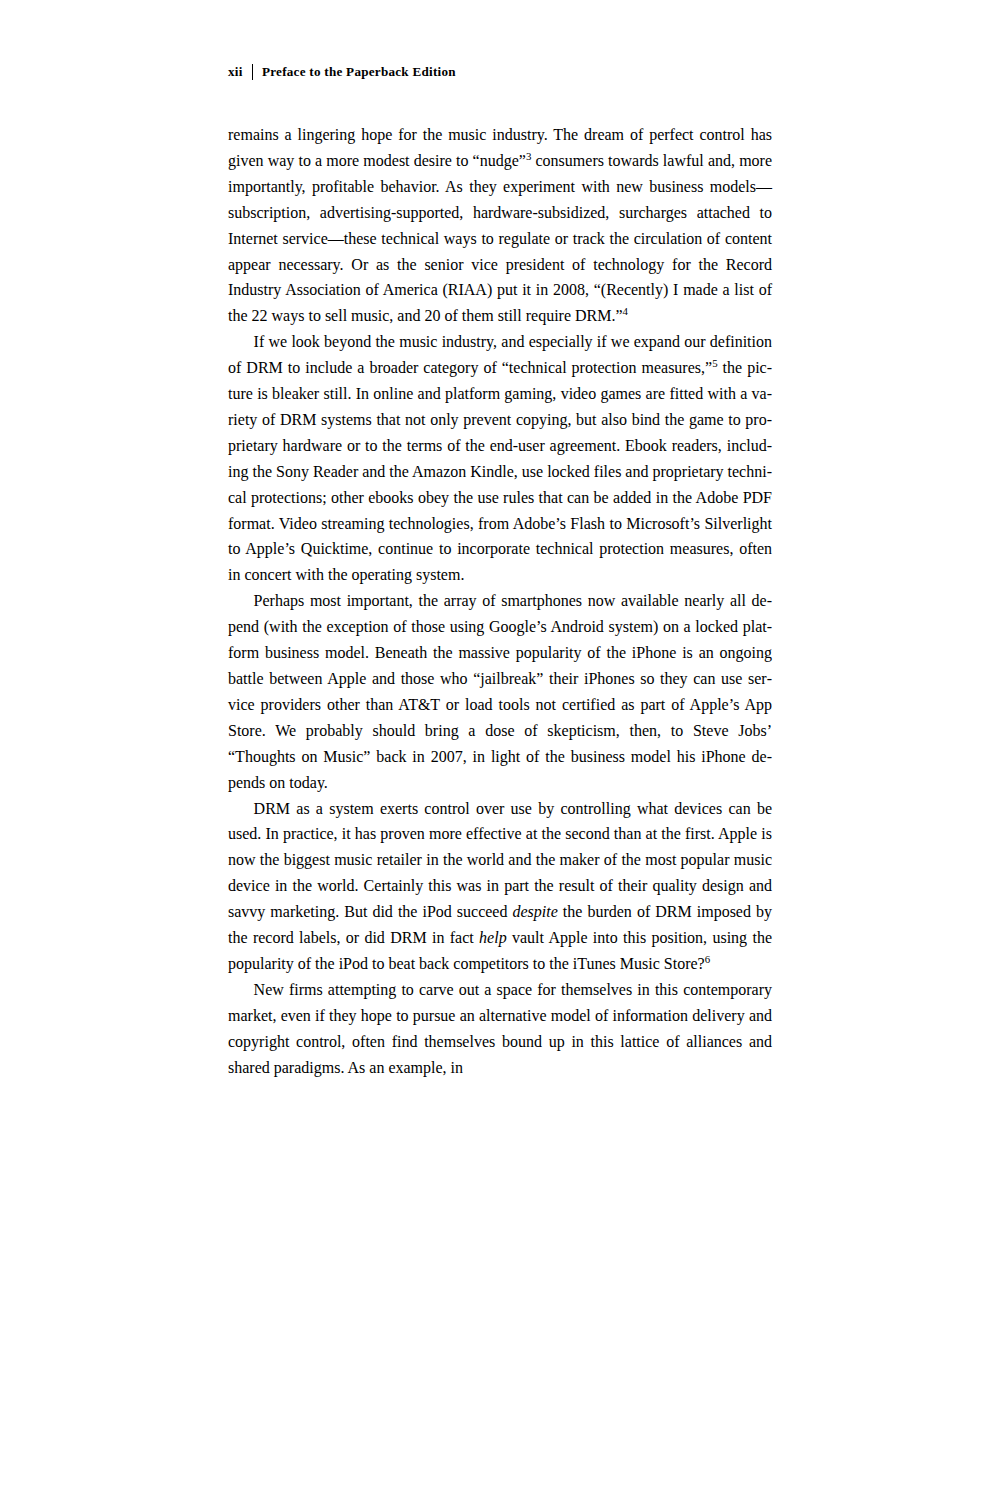xii Preface to the Paperback Edition
remains a lingering hope for the music industry. The dream of perfect control has given way to a more modest desire to “nudge”3 consumers towards lawful and, more importantly, profitable behavior. As they experiment with new business models—subscription, advertising-supported, hardware-subsidized, surcharges attached to Internet service—these technical ways to regulate or track the circulation of content appear necessary. Or as the senior vice president of technology for the Record Industry Association of America (RIAA) put it in 2008, “(Recently) I made a list of the 22 ways to sell music, and 20 of them still require DRM.”4
If we look beyond the music industry, and especially if we expand our definition of DRM to include a broader category of “technical protection measures,”5 the picture is bleaker still. In online and platform gaming, video games are fitted with a variety of DRM systems that not only prevent copying, but also bind the game to proprietary hardware or to the terms of the end-user agreement. Ebook readers, including the Sony Reader and the Amazon Kindle, use locked files and proprietary technical protections; other ebooks obey the use rules that can be added in the Adobe PDF format. Video streaming technologies, from Adobe’s Flash to Microsoft’s Silverlight to Apple’s Quicktime, continue to incorporate technical protection measures, often in concert with the operating system.
Perhaps most important, the array of smartphones now available nearly all depend (with the exception of those using Google’s Android system) on a locked platform business model. Beneath the massive popularity of the iPhone is an ongoing battle between Apple and those who “jailbreak” their iPhones so they can use service providers other than AT&T or load tools not certified as part of Apple’s App Store. We probably should bring a dose of skepticism, then, to Steve Jobs’ “Thoughts on Music” back in 2007, in light of the business model his iPhone depends on today.
DRM as a system exerts control over use by controlling what devices can be used. In practice, it has proven more effective at the second than at the first. Apple is now the biggest music retailer in the world and the maker of the most popular music device in the world. Certainly this was in part the result of their quality design and savvy marketing. But did the iPod succeed despite the burden of DRM imposed by the record labels, or did DRM in fact help vault Apple into this position, using the popularity of the iPod to beat back competitors to the iTunes Music Store?6
New firms attempting to carve out a space for themselves in this contemporary market, even if they hope to pursue an alternative model of information delivery and copyright control, often find themselves bound up in this lattice of alliances and shared paradigms. As an example, in